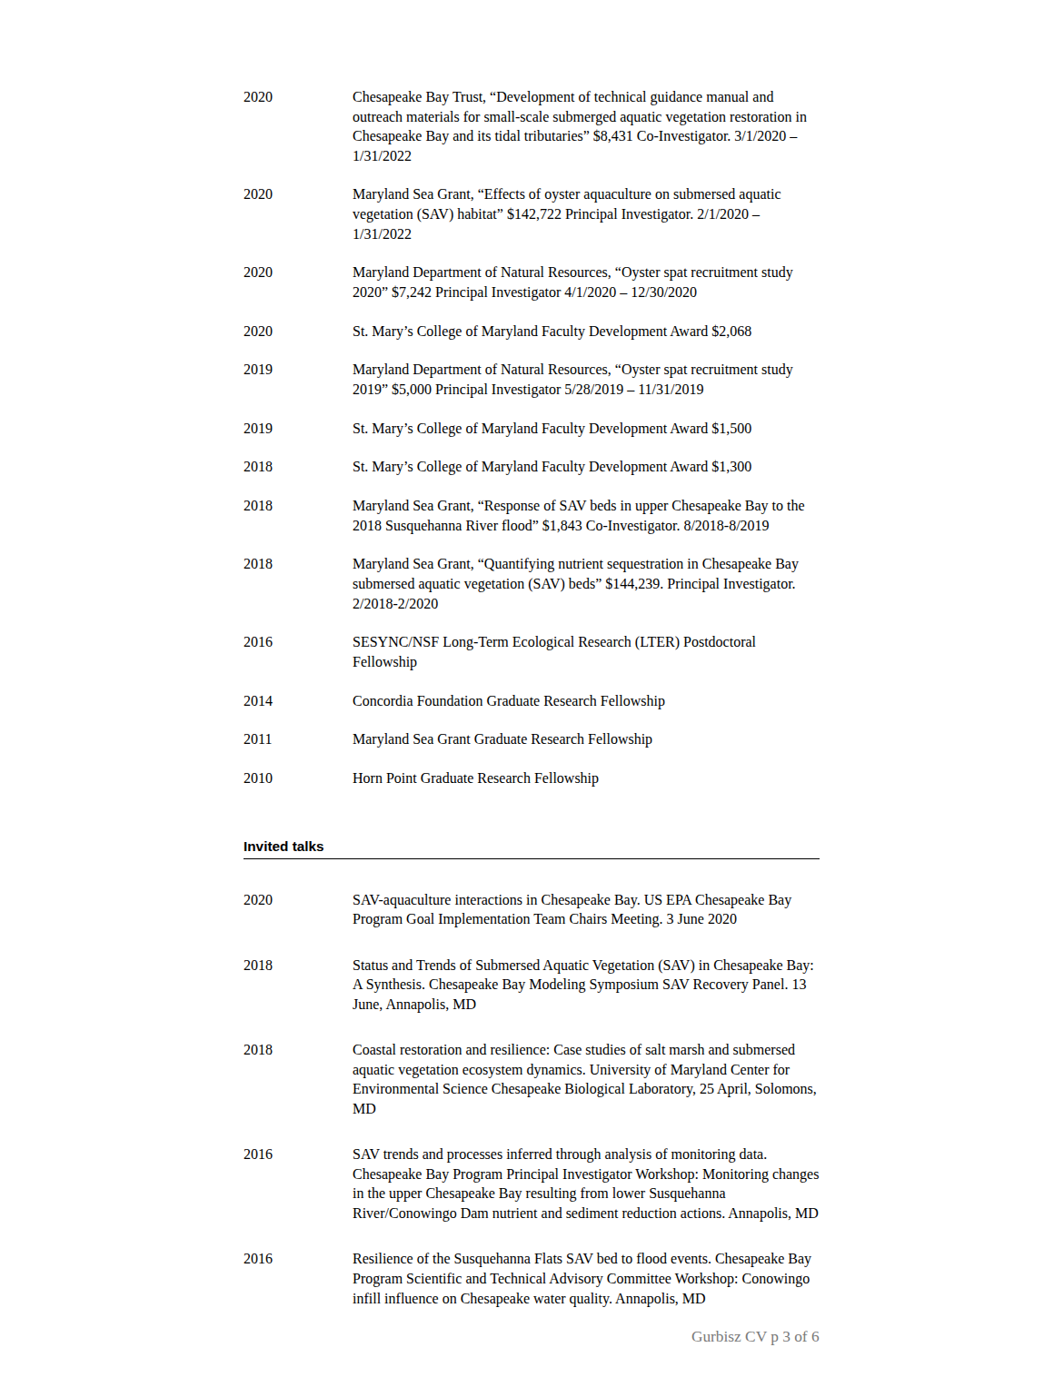| 2020 | Chesapeake Bay Trust, “Development of technical guidance manual and outreach materials for small-scale submerged aquatic vegetation restoration in Chesapeake Bay and its tidal tributaries” $8,431 Co-Investigator. 3/1/2020 – 1/31/2022 |
| 2020 | Maryland Sea Grant, “Effects of oyster aquaculture on submersed aquatic vegetation (SAV) habitat” $142,722 Principal Investigator. 2/1/2020 – 1/31/2022 |
| 2020 | Maryland Department of Natural Resources, “Oyster spat recruitment study 2020” $7,242 Principal Investigator 4/1/2020 – 12/30/2020 |
| 2020 | St. Mary’s College of Maryland Faculty Development Award $2,068 |
| 2019 | Maryland Department of Natural Resources, “Oyster spat recruitment study 2019” $5,000 Principal Investigator 5/28/2019 – 11/31/2019 |
| 2019 | St. Mary’s College of Maryland Faculty Development Award $1,500 |
| 2018 | St. Mary’s College of Maryland Faculty Development Award $1,300 |
| 2018 | Maryland Sea Grant, “Response of SAV beds in upper Chesapeake Bay to the 2018 Susquehanna River flood” $1,843 Co-Investigator. 8/2018-8/2019 |
| 2018 | Maryland Sea Grant, “Quantifying nutrient sequestration in Chesapeake Bay submersed aquatic vegetation (SAV) beds” $144,239. Principal Investigator. 2/2018-2/2020 |
| 2016 | SESYNC/NSF Long-Term Ecological Research (LTER) Postdoctoral Fellowship |
| 2014 | Concordia Foundation Graduate Research Fellowship |
| 2011 | Maryland Sea Grant Graduate Research Fellowship |
| 2010 | Horn Point Graduate Research Fellowship |
Invited talks
| 2020 | SAV-aquaculture interactions in Chesapeake Bay. US EPA Chesapeake Bay Program Goal Implementation Team Chairs Meeting. 3 June 2020 |
| 2018 | Status and Trends of Submersed Aquatic Vegetation (SAV) in Chesapeake Bay: A Synthesis. Chesapeake Bay Modeling Symposium SAV Recovery Panel. 13 June, Annapolis, MD |
| 2018 | Coastal restoration and resilience: Case studies of salt marsh and submersed aquatic vegetation ecosystem dynamics. University of Maryland Center for Environmental Science Chesapeake Biological Laboratory, 25 April, Solomons, MD |
| 2016 | SAV trends and processes inferred through analysis of monitoring data. Chesapeake Bay Program Principal Investigator Workshop: Monitoring changes in the upper Chesapeake Bay resulting from lower Susquehanna River/Conowingo Dam nutrient and sediment reduction actions. Annapolis, MD |
| 2016 | Resilience of the Susquehanna Flats SAV bed to flood events. Chesapeake Bay Program Scientific and Technical Advisory Committee Workshop: Conowingo infill influence on Chesapeake water quality. Annapolis, MD |
Gurbisz CV p 3 of 6